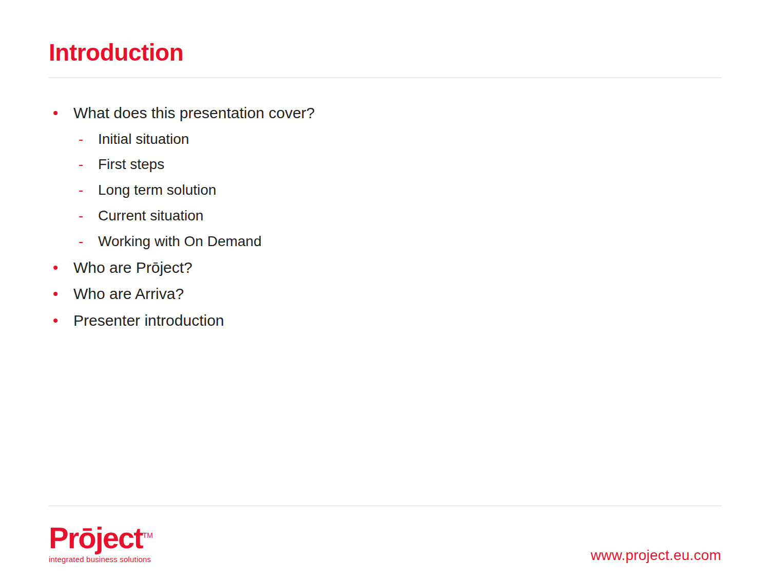Introduction
What does this presentation cover?
Initial situation
First steps
Long term solution
Current situation
Working with On Demand
Who are Prōject?
Who are Arriva?
Presenter introduction
PrōjectTM
integrated business solutions
www.project.eu.com